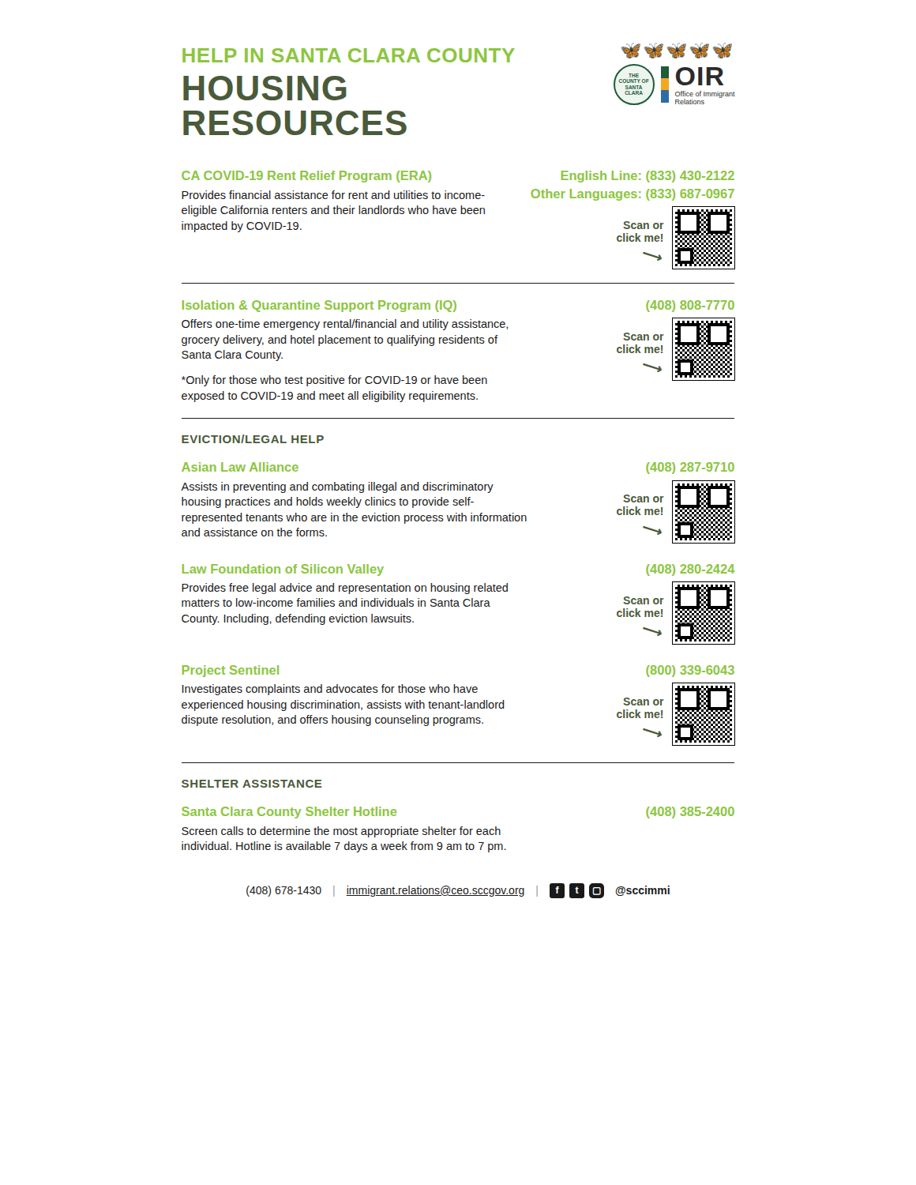Help in Santa Clara County
Housing Resources
🦋🦋🦋🦋🦋
THE COUNTY OF
SANTA CLARA
OIR Office of Immigrant
Relations
CA COVID-19 Rent Relief Program (ERA)
Provides financial assistance for rent and utilities to income-eligible California renters and their landlords who have been impacted by COVID-19.
English Line: (833) 430-2122 Other Languages: (833) 687-0967
Scan or
click me!⟶
Isolation & Quarantine Support Program (IQ)
Offers one-time emergency rental/financial and utility assistance, grocery delivery, and hotel placement to qualifying residents of Santa Clara County.
*Only for those who test positive for COVID-19 or have been exposed to COVID-19 and meet all eligibility requirements.
(408) 808-7770
Scan or
click me!⟶
Eviction/Legal Help
Asian Law Alliance
Assists in preventing and combating illegal and discriminatory housing practices and holds weekly clinics to provide self-represented tenants who are in the eviction process with information and assistance on the forms.
(408) 287-9710
Scan or
click me!⟶
Law Foundation of Silicon Valley
Provides free legal advice and representation on housing related matters to low-income families and individuals in Santa Clara County. Including, defending eviction lawsuits.
(408) 280-2424
Scan or
click me!⟶
Project Sentinel
Investigates complaints and advocates for those who have experienced housing discrimination, assists with tenant-landlord dispute resolution, and offers housing counseling programs.
(800) 339-6043
Scan or
click me!⟶
Shelter Assistance
Santa Clara County Shelter Hotline
Screen calls to determine the most appropriate shelter for each individual. Hotline is available 7 days a week from 9 am to 7 pm.
(408) 385-2400
(408) 678-1430 | immigrant.relations@ceo.sccgov.org | f t ▢ @sccimmi